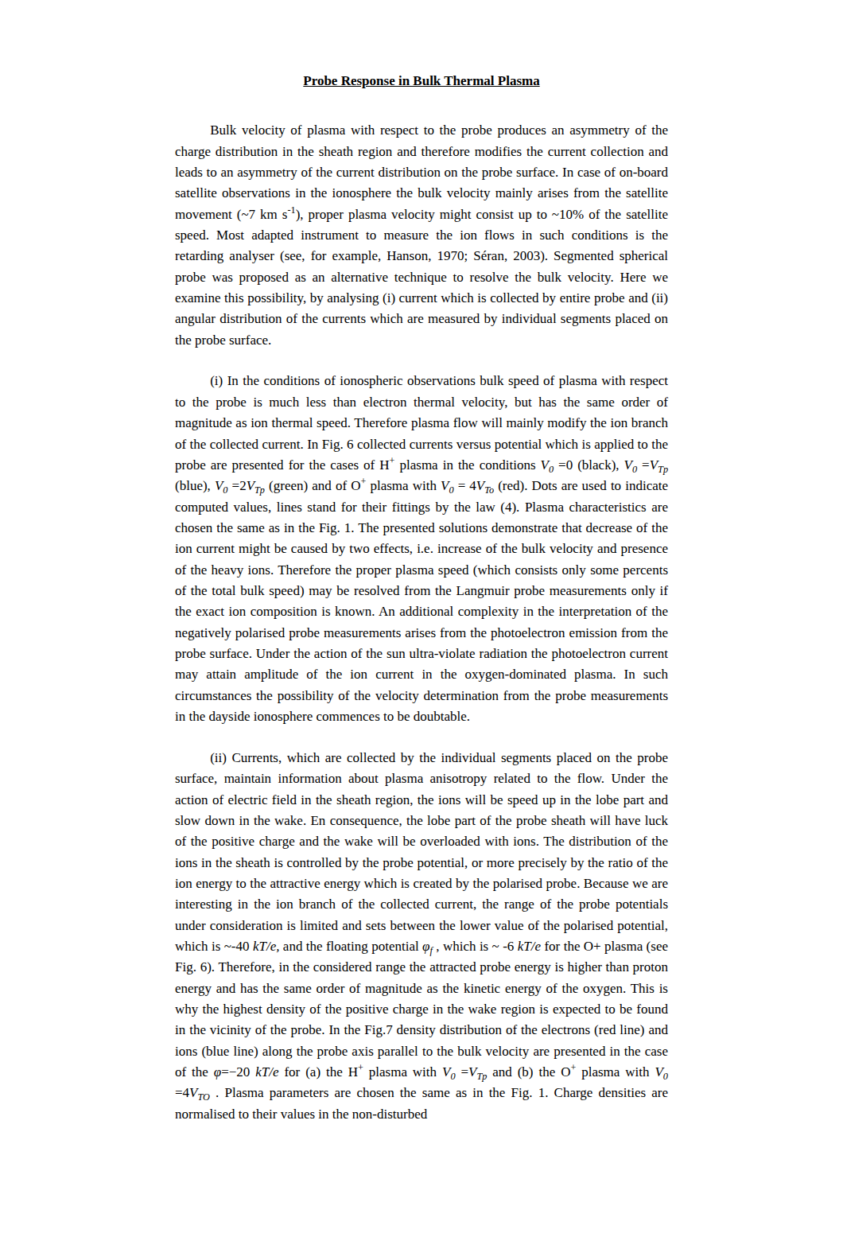Probe Response in Bulk Thermal Plasma
Bulk velocity of plasma with respect to the probe produces an asymmetry of the charge distribution in the sheath region and therefore modifies the current collection and leads to an asymmetry of the current distribution on the probe surface. In case of on-board satellite observations in the ionosphere the bulk velocity mainly arises from the satellite movement (~7 km s-1), proper plasma velocity might consist up to ~10% of the satellite speed. Most adapted instrument to measure the ion flows in such conditions is the retarding analyser (see, for example, Hanson, 1970; Séran, 2003). Segmented spherical probe was proposed as an alternative technique to resolve the bulk velocity. Here we examine this possibility, by analysing (i) current which is collected by entire probe and (ii) angular distribution of the currents which are measured by individual segments placed on the probe surface.
(i) In the conditions of ionospheric observations bulk speed of plasma with respect to the probe is much less than electron thermal velocity, but has the same order of magnitude as ion thermal speed. Therefore plasma flow will mainly modify the ion branch of the collected current. In Fig. 6 collected currents versus potential which is applied to the probe are presented for the cases of H+ plasma in the conditions V0 =0 (black), V0 =VTp (blue), V0 =2VTp (green) and of O+ plasma with V0 = 4VTo (red). Dots are used to indicate computed values, lines stand for their fittings by the law (4). Plasma characteristics are chosen the same as in the Fig. 1. The presented solutions demonstrate that decrease of the ion current might be caused by two effects, i.e. increase of the bulk velocity and presence of the heavy ions. Therefore the proper plasma speed (which consists only some percents of the total bulk speed) may be resolved from the Langmuir probe measurements only if the exact ion composition is known. An additional complexity in the interpretation of the negatively polarised probe measurements arises from the photoelectron emission from the probe surface. Under the action of the sun ultra-violate radiation the photoelectron current may attain amplitude of the ion current in the oxygen-dominated plasma. In such circumstances the possibility of the velocity determination from the probe measurements in the dayside ionosphere commences to be doubtable.
(ii) Currents, which are collected by the individual segments placed on the probe surface, maintain information about plasma anisotropy related to the flow. Under the action of electric field in the sheath region, the ions will be speed up in the lobe part and slow down in the wake. En consequence, the lobe part of the probe sheath will have luck of the positive charge and the wake will be overloaded with ions. The distribution of the ions in the sheath is controlled by the probe potential, or more precisely by the ratio of the ion energy to the attractive energy which is created by the polarised probe. Because we are interesting in the ion branch of the collected current, the range of the probe potentials under consideration is limited and sets between the lower value of the polarised potential, which is ~-40 kT/e, and the floating potential φf , which is ~ -6 kT/e for the O+ plasma (see Fig. 6). Therefore, in the considered range the attracted probe energy is higher than proton energy and has the same order of magnitude as the kinetic energy of the oxygen. This is why the highest density of the positive charge in the wake region is expected to be found in the vicinity of the probe. In the Fig.7 density distribution of the electrons (red line) and ions (blue line) along the probe axis parallel to the bulk velocity are presented in the case of the φ=−20 kT/e for (a) the H+ plasma with V0 =VTp and (b) the O+ plasma with V0 =4VTO . Plasma parameters are chosen the same as in the Fig. 1. Charge densities are normalised to their values in the non-disturbed